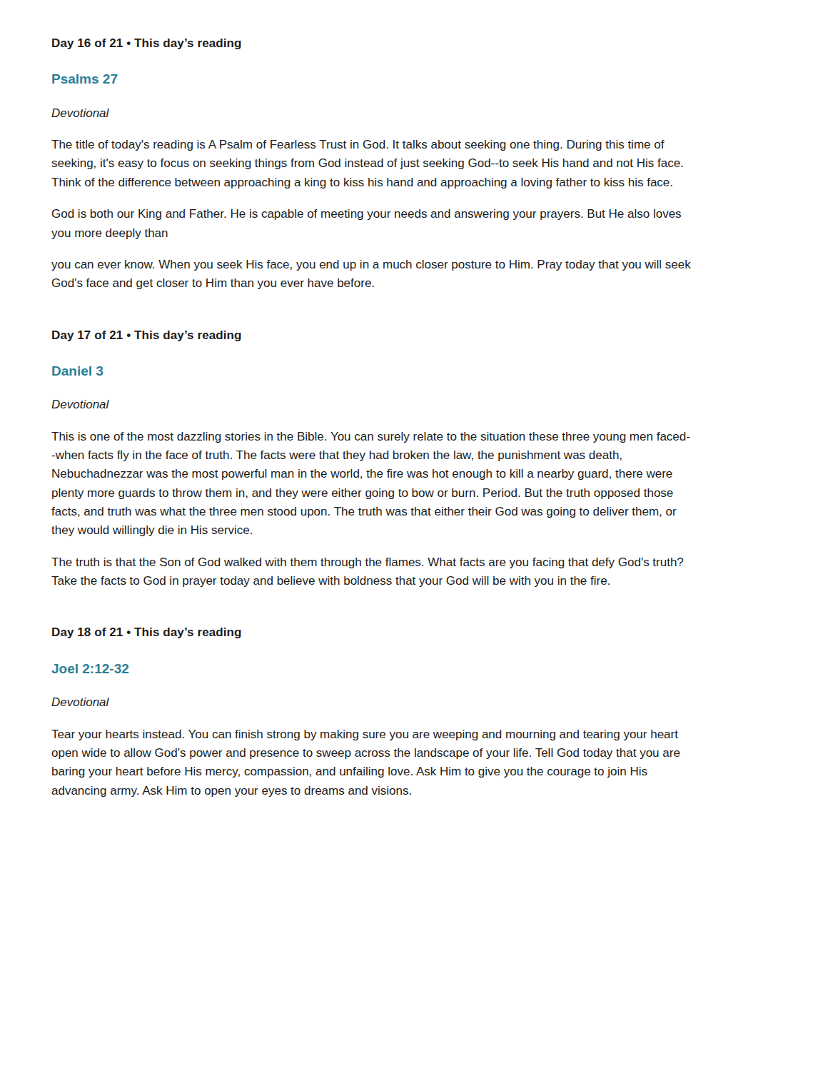Day 16 of 21 • This day’s reading
Psalms 27
Devotional
The title of today's reading is A Psalm of Fearless Trust in God. It talks about seeking one thing. During this time of seeking, it's easy to focus on seeking things from God instead of just seeking God--to seek His hand and not His face. Think of the difference between approaching a king to kiss his hand and approaching a loving father to kiss his face.
God is both our King and Father. He is capable of meeting your needs and answering your prayers. But He also loves you more deeply than
you can ever know. When you seek His face, you end up in a much closer posture to Him. Pray today that you will seek God's face and get closer to Him than you ever have before.
Day 17 of 21 • This day’s reading
Daniel 3
Devotional
This is one of the most dazzling stories in the Bible. You can surely relate to the situation these three young men faced--when facts fly in the face of truth. The facts were that they had broken the law, the punishment was death, Nebuchadnezzar was the most powerful man in the world, the fire was hot enough to kill a nearby guard, there were plenty more guards to throw them in, and they were either going to bow or burn. Period. But the truth opposed those facts, and truth was what the three men stood upon. The truth was that either their God was going to deliver them, or they would willingly die in His service.
The truth is that the Son of God walked with them through the flames. What facts are you facing that defy God's truth? Take the facts to God in prayer today and believe with boldness that your God will be with you in the fire.
Day 18 of 21 • This day’s reading
Joel 2:12-32
Devotional
Tear your hearts instead. You can finish strong by making sure you are weeping and mourning and tearing your heart open wide to allow God's power and presence to sweep across the landscape of your life. Tell God today that you are baring your heart before His mercy, compassion, and unfailing love. Ask Him to give you the courage to join His advancing army. Ask Him to open your eyes to dreams and visions.